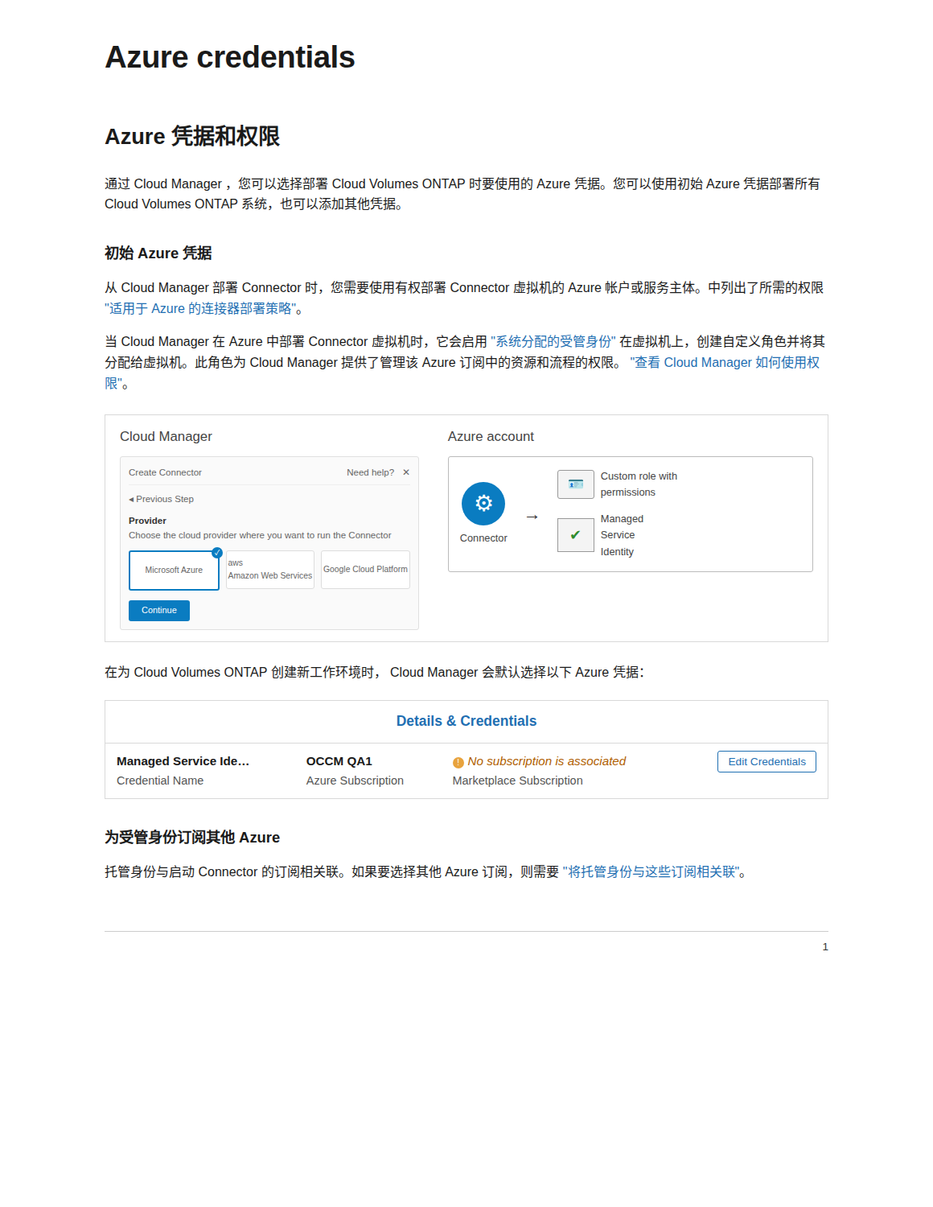Azure credentials
Azure 凭据和权限
通过 Cloud Manager ，您可以选择部署 Cloud Volumes ONTAP 时要使用的 Azure 凭据。您可以使用初始 Azure 凭据部署所有 Cloud Volumes ONTAP 系统，也可以添加其他凭据。
初始 Azure 凭据
从 Cloud Manager 部署 Connector 时，您需要使用有权部署 Connector 虚拟机的 Azure 帐户或服务主体。中列出了所需的权限 "适用于 Azure 的连接器部署策略"。
当 Cloud Manager 在 Azure 中部署 Connector 虚拟机时，它会启用 "系统分配的受管身份" 在虚拟机上，创建自定义角色并将其分配给虚拟机。此角色为 Cloud Manager 提供了管理该 Azure 订阅中的资源和流程的权限。 "查看 Cloud Manager 如何使用权限"。
Cloud Manager
Create Connector Need help? ✕
◂ Previous Step
Provider
Choose the cloud provider where you want to run the Connector
✓ Microsoft Azure
aws
Amazon Web Services
Google Cloud Platform
Continue
Azure account
Connector
→
🪪
Custom role with
permissions
✔
Managed
Service
Identity
在为 Cloud Volumes ONTAP 创建新工作环境时， Cloud Manager 会默认选择以下 Azure 凭据：
Details & Credentials
| Managed Service Ide… Credential Name | OCCM QA1 Azure Subscription | ! No subscription is associated Marketplace Subscription | Edit Credentials |
为受管身份订阅其他 Azure
托管身份与启动 Connector 的订阅相关联。如果要选择其他 Azure 订阅，则需要 "将托管身份与这些订阅相关联"。
1